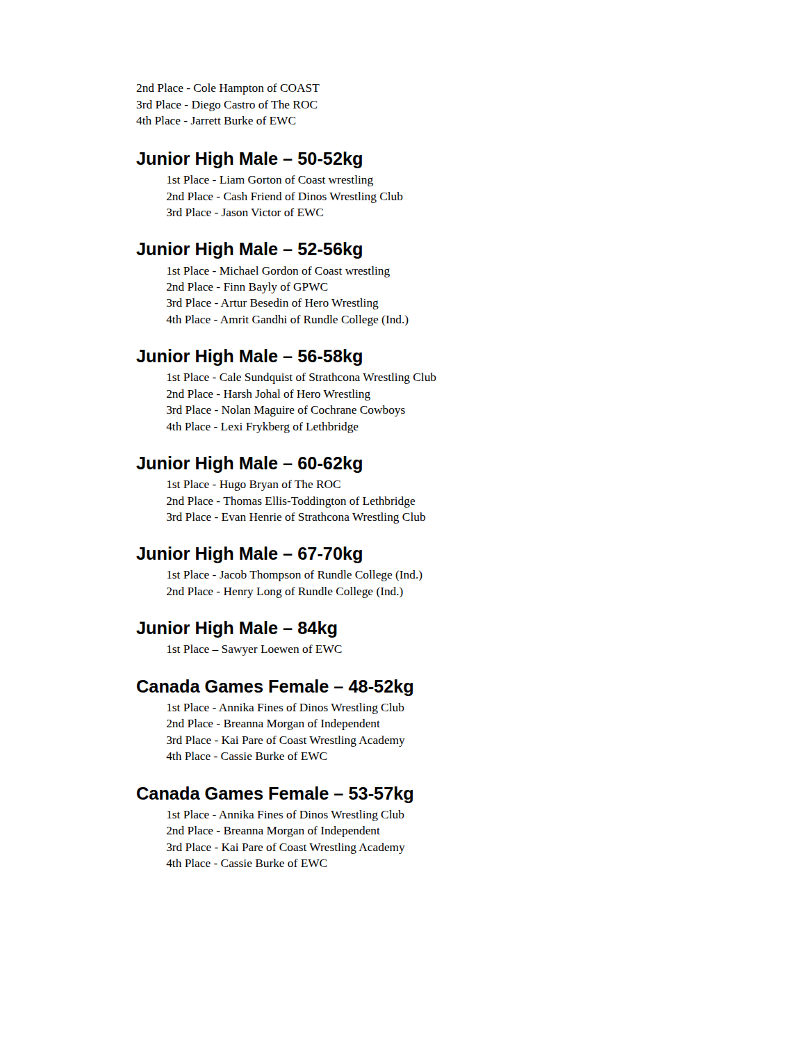2nd Place - Cole Hampton of COAST
3rd Place - Diego Castro of The ROC
4th Place - Jarrett Burke of EWC
Junior High Male – 50-52kg
1st Place - Liam Gorton of Coast wrestling
2nd Place - Cash Friend of Dinos Wrestling Club
3rd Place - Jason Victor of EWC
Junior High Male – 52-56kg
1st Place - Michael Gordon of Coast wrestling
2nd Place - Finn Bayly of GPWC
3rd Place - Artur Besedin of Hero Wrestling
4th Place - Amrit Gandhi of Rundle College (Ind.)
Junior High Male – 56-58kg
1st Place - Cale Sundquist of Strathcona Wrestling Club
2nd Place - Harsh Johal of Hero Wrestling
3rd Place - Nolan Maguire of Cochrane Cowboys
4th Place - Lexi Frykberg of Lethbridge
Junior High Male – 60-62kg
1st Place - Hugo Bryan of The ROC
2nd Place - Thomas Ellis-Toddington of Lethbridge
3rd Place - Evan Henrie of Strathcona Wrestling Club
Junior High Male – 67-70kg
1st Place - Jacob Thompson of Rundle College (Ind.)
2nd Place - Henry Long of Rundle College (Ind.)
Junior High Male – 84kg
1st Place – Sawyer Loewen of EWC
Canada Games Female – 48-52kg
1st Place - Annika Fines of Dinos Wrestling Club
2nd Place - Breanna Morgan of Independent
3rd Place - Kai Pare of Coast Wrestling Academy
4th Place - Cassie Burke of EWC
Canada Games Female – 53-57kg
1st Place - Annika Fines of Dinos Wrestling Club
2nd Place - Breanna Morgan of Independent
3rd Place - Kai Pare of Coast Wrestling Academy
4th Place - Cassie Burke of EWC